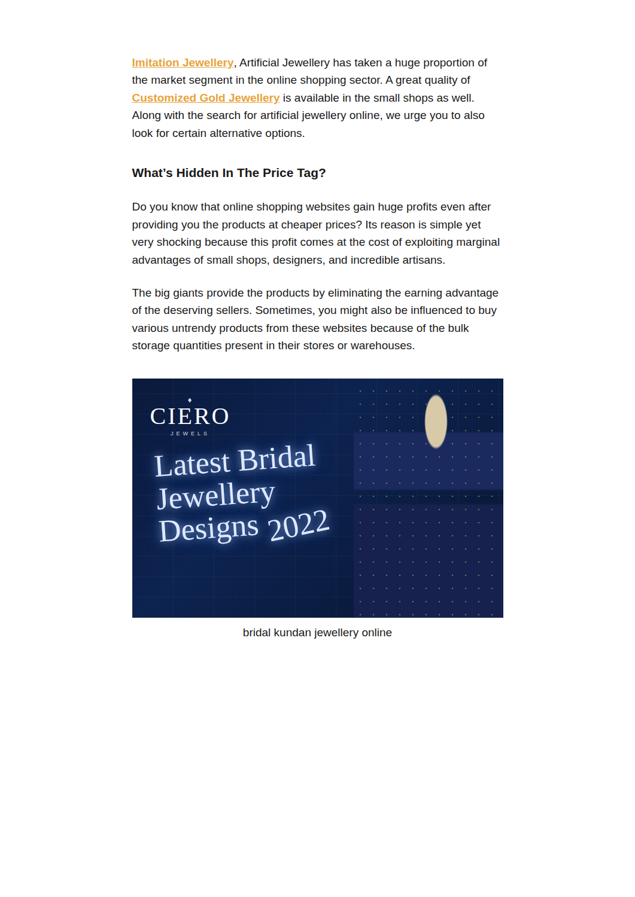Imitation Jewellery, Artificial Jewellery has taken a huge proportion of the market segment in the online shopping sector. A great quality of Customized Gold Jewellery is available in the small shops as well. Along with the search for artificial jewellery online, we urge you to also look for certain alternative options.
What’s Hidden In The Price Tag?
Do you know that online shopping websites gain huge profits even after providing you the products at cheaper prices? Its reason is simple yet very shocking because this profit comes at the cost of exploiting marginal advantages of small shops, designers, and incredible artisans.
The big giants provide the products by eliminating the earning advantage of the deserving sellers. Sometimes, you might also be influenced to buy various untrendy products from these websites because of the bulk storage quantities present in their stores or warehouses.
♦
CIERO
JEWELS
Latest Bridal
Jewellery
Designs 2022
bridal kundan jewellery online